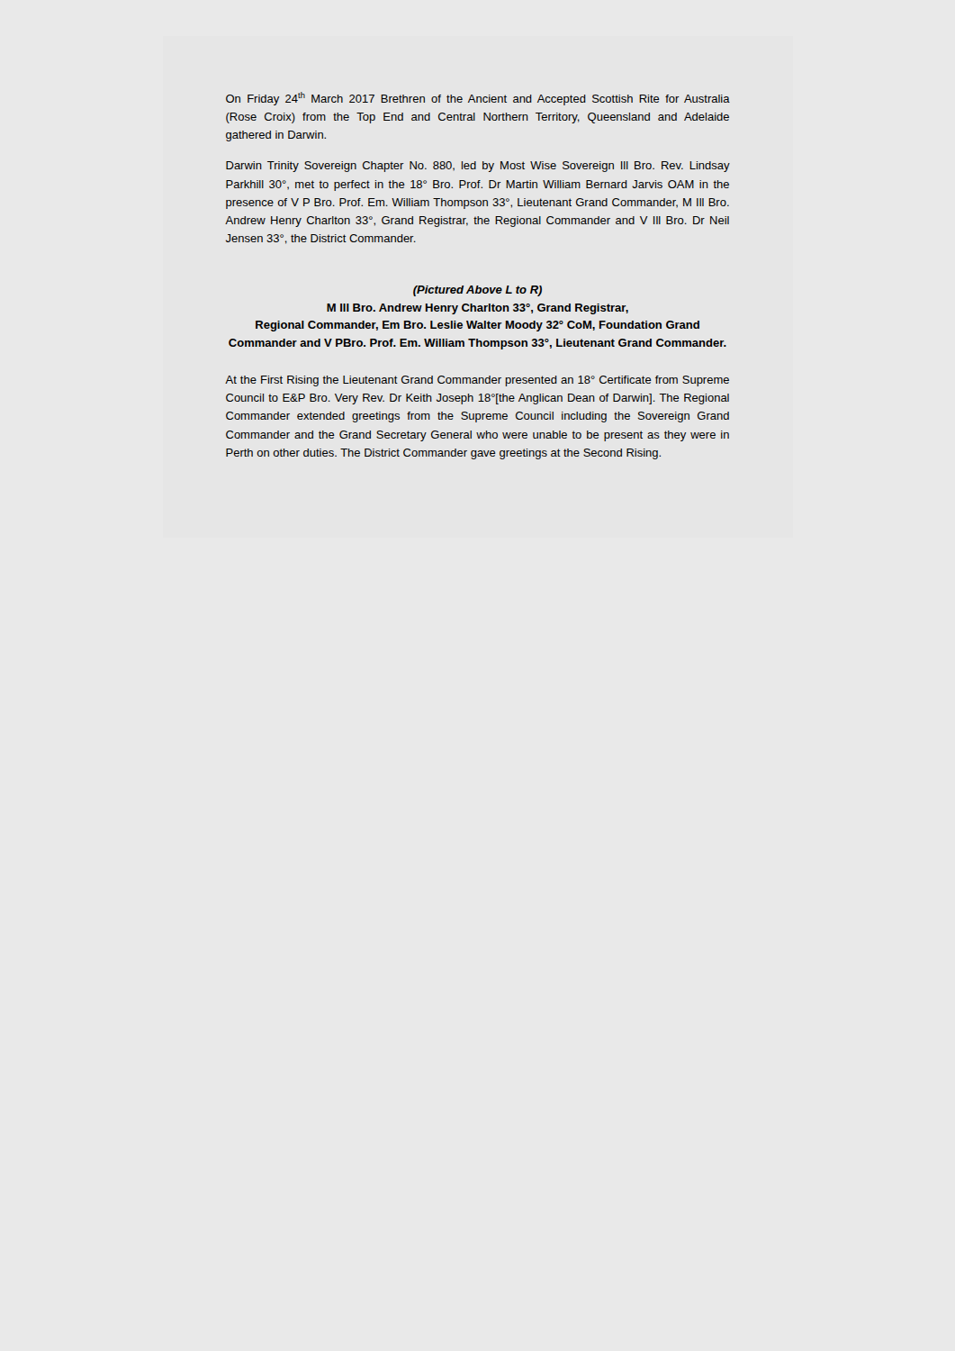On Friday 24th March 2017 Brethren of the Ancient and Accepted Scottish Rite for Australia (Rose Croix) from the Top End and Central Northern Territory, Queensland and Adelaide gathered in Darwin.
Darwin Trinity Sovereign Chapter No. 880, led by Most Wise Sovereign Ill Bro. Rev. Lindsay Parkhill 30°, met to perfect in the 18° Bro. Prof. Dr Martin William Bernard Jarvis OAM in the presence of V P Bro. Prof. Em. William Thompson 33°, Lieutenant Grand Commander, M Ill Bro. Andrew Henry Charlton 33°, Grand Registrar, the Regional Commander and V Ill Bro. Dr Neil Jensen 33°, the District Commander.
(Pictured Above L to R)
M Ill Bro. Andrew Henry Charlton 33°, Grand Registrar,
Regional Commander, Em Bro. Leslie Walter Moody 32° CoM, Foundation Grand Commander and V PBro. Prof. Em. William Thompson 33°, Lieutenant Grand Commander.
At the First Rising the Lieutenant Grand Commander presented an 18° Certificate from Supreme Council to E&P Bro. Very Rev. Dr Keith Joseph 18°[the Anglican Dean of Darwin]. The Regional Commander extended greetings from the Supreme Council including the Sovereign Grand Commander and the Grand Secretary General who were unable to be present as they were in Perth on other duties. The District Commander gave greetings at the Second Rising.